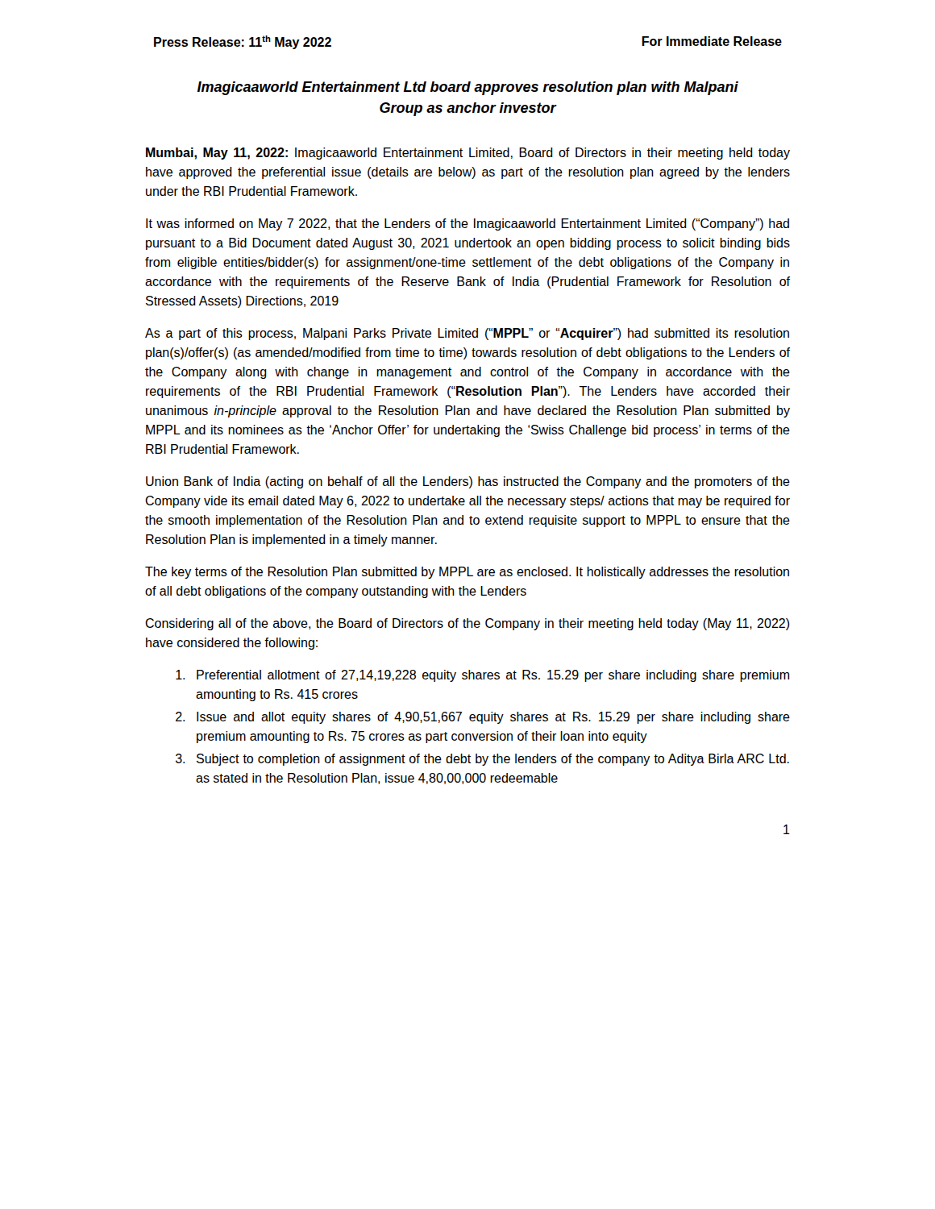Press Release: 11th May 2022 For Immediate Release
Imagicaaworld Entertainment Ltd board approves resolution plan with Malpani Group as anchor investor
Mumbai, May 11, 2022: Imagicaaworld Entertainment Limited, Board of Directors in their meeting held today have approved the preferential issue (details are below) as part of the resolution plan agreed by the lenders under the RBI Prudential Framework.
It was informed on May 7 2022, that the Lenders of the Imagicaaworld Entertainment Limited (“Company”) had pursuant to a Bid Document dated August 30, 2021 undertook an open bidding process to solicit binding bids from eligible entities/bidder(s) for assignment/one-time settlement of the debt obligations of the Company in accordance with the requirements of the Reserve Bank of India (Prudential Framework for Resolution of Stressed Assets) Directions, 2019
As a part of this process, Malpani Parks Private Limited (“MPPL” or “Acquirer”) had submitted its resolution plan(s)/offer(s) (as amended/modified from time to time) towards resolution of debt obligations to the Lenders of the Company along with change in management and control of the Company in accordance with the requirements of the RBI Prudential Framework (“Resolution Plan”). The Lenders have accorded their unanimous in-principle approval to the Resolution Plan and have declared the Resolution Plan submitted by MPPL and its nominees as the ‘Anchor Offer’ for undertaking the ‘Swiss Challenge bid process’ in terms of the RBI Prudential Framework.
Union Bank of India (acting on behalf of all the Lenders) has instructed the Company and the promoters of the Company vide its email dated May 6, 2022 to undertake all the necessary steps/ actions that may be required for the smooth implementation of the Resolution Plan and to extend requisite support to MPPL to ensure that the Resolution Plan is implemented in a timely manner.
The key terms of the Resolution Plan submitted by MPPL are as enclosed. It holistically addresses the resolution of all debt obligations of the company outstanding with the Lenders
Considering all of the above, the Board of Directors of the Company in their meeting held today (May 11, 2022) have considered the following:
Preferential allotment of 27,14,19,228 equity shares at Rs. 15.29 per share including share premium amounting to Rs. 415 crores
Issue and allot equity shares of 4,90,51,667 equity shares at Rs. 15.29 per share including share premium amounting to Rs. 75 crores as part conversion of their loan into equity
Subject to completion of assignment of the debt by the lenders of the company to Aditya Birla ARC Ltd. as stated in the Resolution Plan, issue 4,80,00,000 redeemable
1